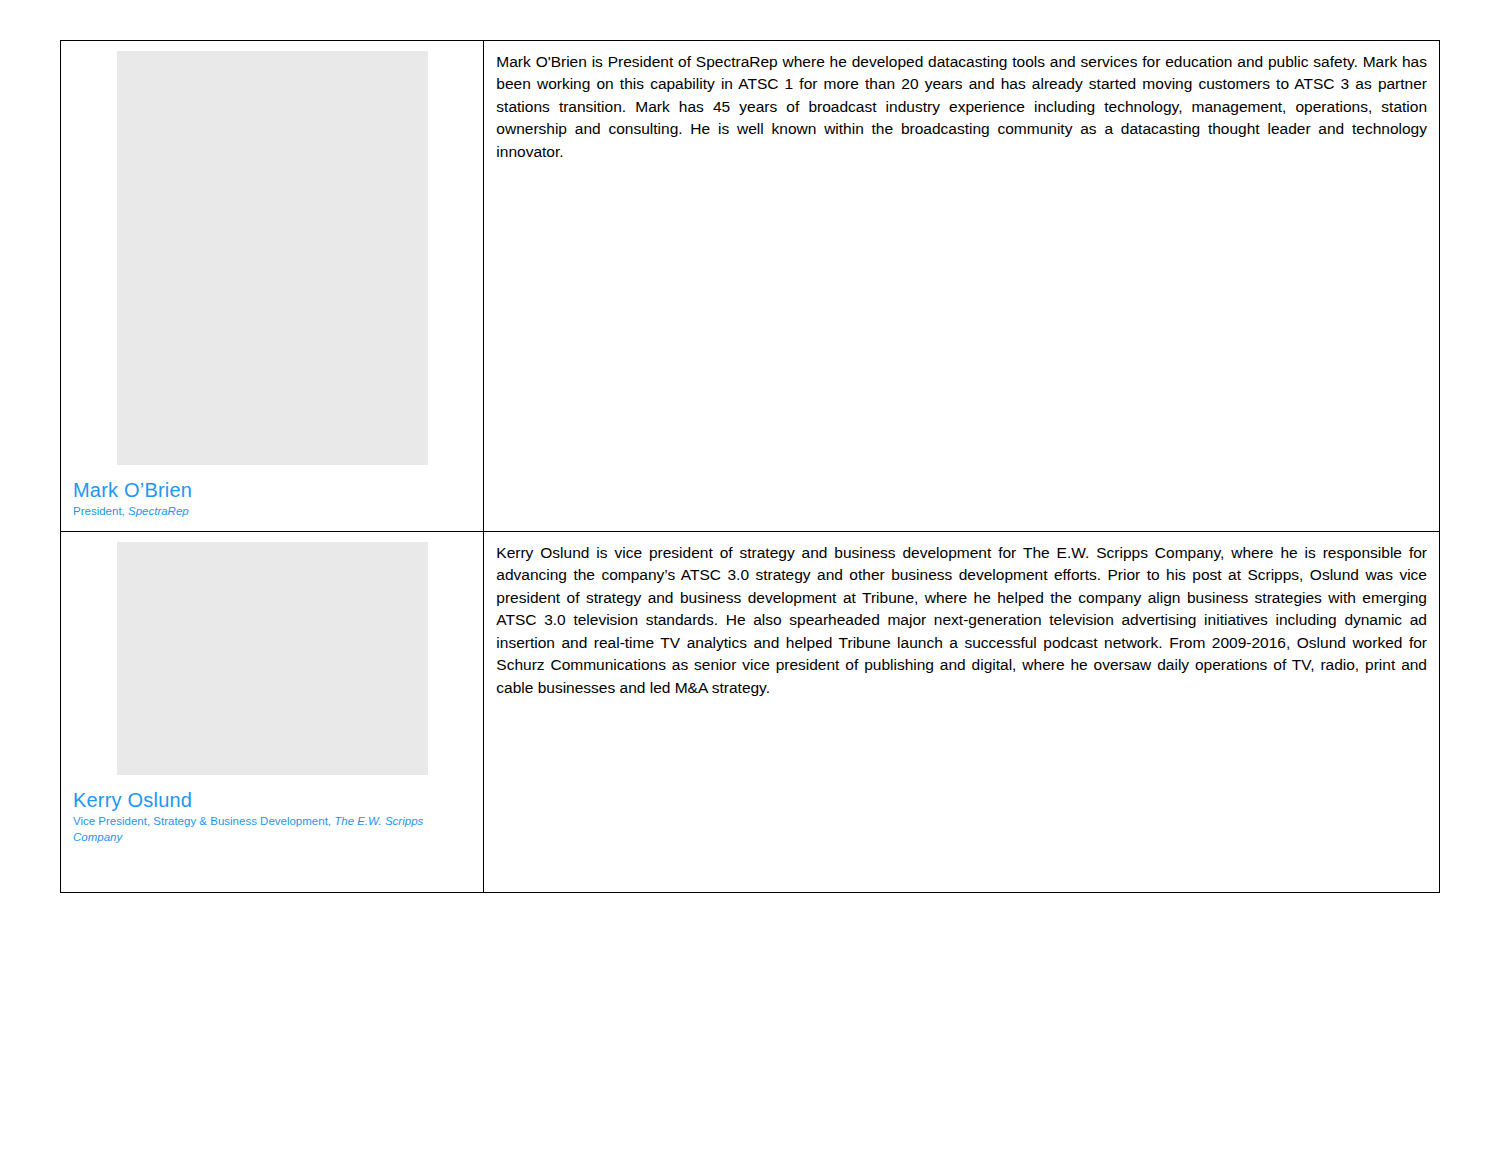| Mark O’Brien President, SpectraRep | Mark O'Brien is President of SpectraRep where he developed datacasting tools and services for education and public safety. Mark has been working on this capability in ATSC 1 for more than 20 years and has already started moving customers to ATSC 3 as partner stations transition. Mark has 45 years of broadcast industry experience including technology, management, operations, station ownership and consulting. He is well known within the broadcasting community as a datacasting thought leader and technology innovator. |
| Kerry Oslund Vice President, Strategy & Business Development, The E.W. Scripps Company | Kerry Oslund is vice president of strategy and business development for The E.W. Scripps Company, where he is responsible for advancing the company’s ATSC 3.0 strategy and other business development efforts. Prior to his post at Scripps, Oslund was vice president of strategy and business development at Tribune, where he helped the company align business strategies with emerging ATSC 3.0 television standards. He also spearheaded major next-generation television advertising initiatives including dynamic ad insertion and real-time TV analytics and helped Tribune launch a successful podcast network. From 2009-2016, Oslund worked for Schurz Communications as senior vice president of publishing and digital, where he oversaw daily operations of TV, radio, print and cable businesses and led M&A strategy. |